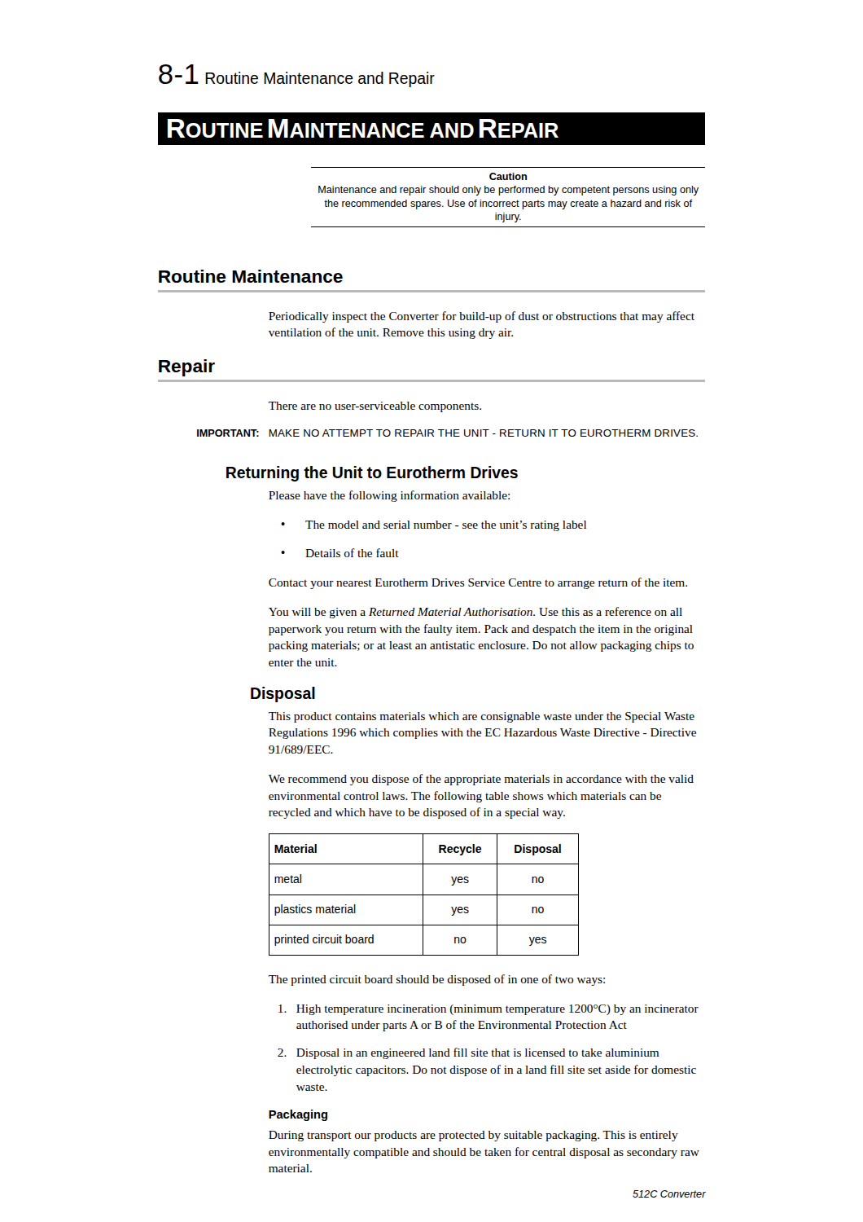8-1 Routine Maintenance and Repair
ROUTINE MAINTENANCE AND REPAIR
Caution
Maintenance and repair should only be performed by competent persons using only the recommended spares. Use of incorrect parts may create a hazard and risk of injury.
Routine Maintenance
Periodically inspect the Converter for build-up of dust or obstructions that may affect ventilation of the unit. Remove this using dry air.
Repair
There are no user-serviceable components.
IMPORTANT:
MAKE NO ATTEMPT TO REPAIR THE UNIT - RETURN IT TO EUROTHERM DRIVES.
Returning the Unit to Eurotherm Drives
Please have the following information available:
The model and serial number - see the unit’s rating label
Details of the fault
Contact your nearest Eurotherm Drives Service Centre to arrange return of the item.
You will be given a Returned Material Authorisation. Use this as a reference on all paperwork you return with the faulty item. Pack and despatch the item in the original packing materials; or at least an antistatic enclosure. Do not allow packaging chips to enter the unit.
Disposal
This product contains materials which are consignable waste under the Special Waste Regulations 1996 which complies with the EC Hazardous Waste Directive - Directive 91/689/EEC.
We recommend you dispose of the appropriate materials in accordance with the valid environmental control laws. The following table shows which materials can be recycled and which have to be disposed of in a special way.
| Material | Recycle | Disposal |
| --- | --- | --- |
| metal | yes | no |
| plastics material | yes | no |
| printed circuit board | no | yes |
The printed circuit board should be disposed of in one of two ways:
High temperature incineration (minimum temperature 1200°C) by an incinerator authorised under parts A or B of the Environmental Protection Act
Disposal in an engineered land fill site that is licensed to take aluminium electrolytic capacitors. Do not dispose of in a land fill site set aside for domestic waste.
Packaging
During transport our products are protected by suitable packaging. This is entirely environmentally compatible and should be taken for central disposal as secondary raw material.
512C Converter